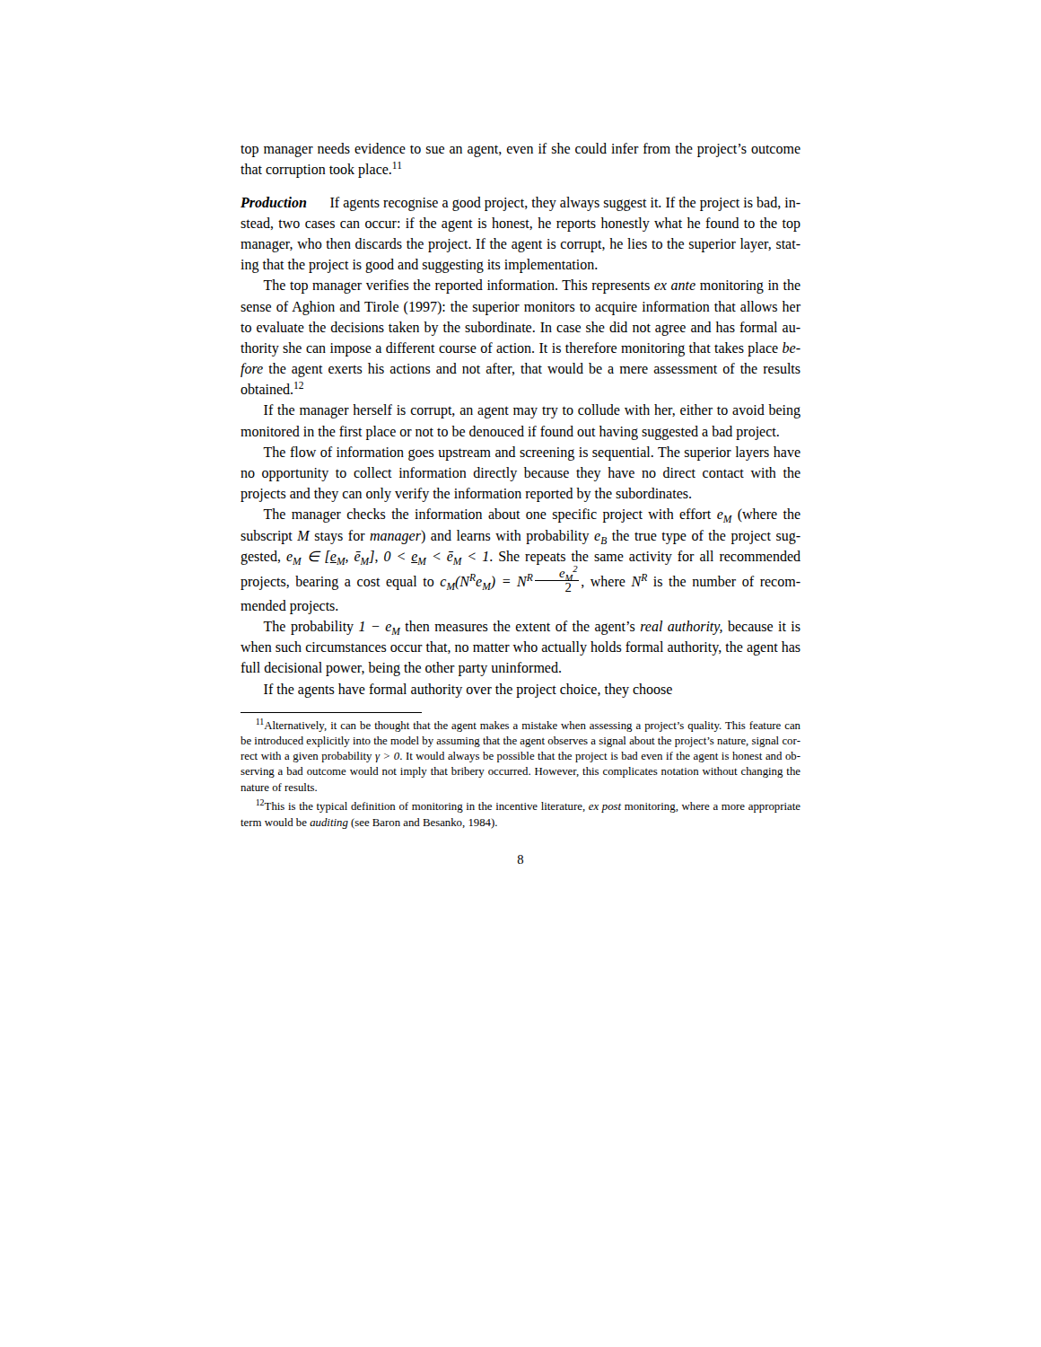top manager needs evidence to sue an agent, even if she could infer from the project’s outcome that corruption took place.11
Production If agents recognise a good project, they always suggest it. If the project is bad, instead, two cases can occur: if the agent is honest, he reports honestly what he found to the top manager, who then discards the project. If the agent is corrupt, he lies to the superior layer, stating that the project is good and suggesting its implementation.
The top manager verifies the reported information. This represents ex ante monitoring in the sense of Aghion and Tirole (1997): the superior monitors to acquire information that allows her to evaluate the decisions taken by the subordinate. In case she did not agree and has formal authority she can impose a different course of action. It is therefore monitoring that takes place before the agent exerts his actions and not after, that would be a mere assessment of the results obtained.12
If the manager herself is corrupt, an agent may try to collude with her, either to avoid being monitored in the first place or not to be denouced if found out having suggested a bad project.
The flow of information goes upstream and screening is sequential. The superior layers have no opportunity to collect information directly because they have no direct contact with the projects and they can only verify the information reported by the subordinates.
The manager checks the information about one specific project with effort eM (where the subscript M stays for manager) and learns with probability eB the true type of the project suggested, eM ∈ [eM, ēM], 0 < eM < ēM < 1. She repeats the same activity for all recommended projects, bearing a cost equal to cM(NReM) = NR eM22, where NR is the number of recommended projects.
The probability 1 − eM then measures the extent of the agent’s real authority, because it is when such circumstances occur that, no matter who actually holds formal authority, the agent has full decisional power, being the other party uninformed.
If the agents have formal authority over the project choice, they choose
11Alternatively, it can be thought that the agent makes a mistake when assessing a project’s quality. This feature can be introduced explicitly into the model by assuming that the agent observes a signal about the project’s nature, signal correct with a given probability γ > 0. It would always be possible that the project is bad even if the agent is honest and observing a bad outcome would not imply that bribery occurred. However, this complicates notation without changing the nature of results.
12This is the typical definition of monitoring in the incentive literature, ex post monitoring, where a more appropriate term would be auditing (see Baron and Besanko, 1984).
8